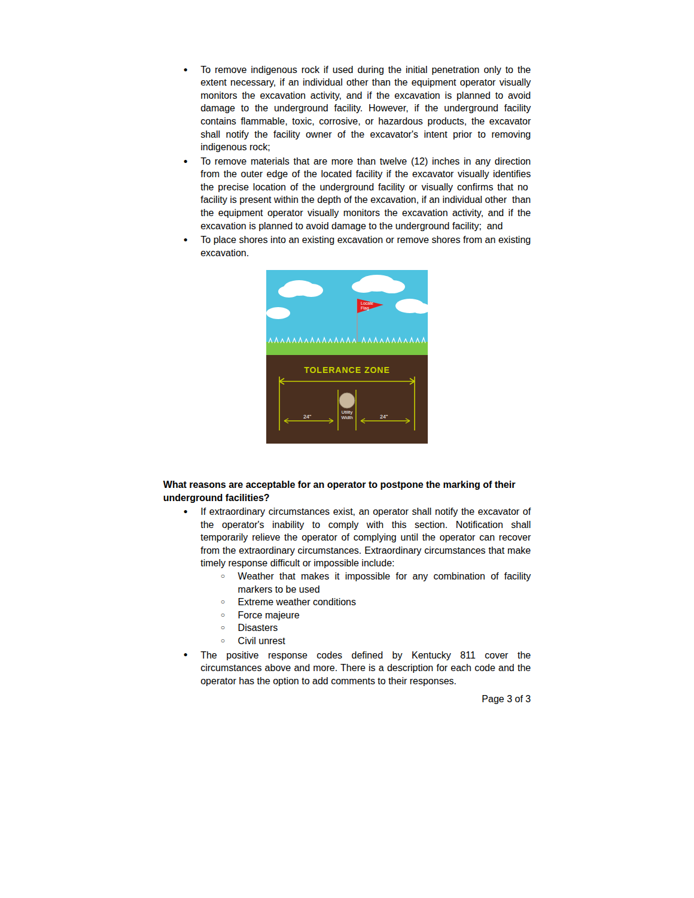To remove indigenous rock if used during the initial penetration only to the extent necessary, if an individual other than the equipment operator visually monitors the excavation activity, and if the excavation is planned to avoid damage to the underground facility. However, if the underground facility contains flammable, toxic, corrosive, or hazardous products, the excavator shall notify the facility owner of the excavator's intent prior to removing indigenous rock;
To remove materials that are more than twelve (12) inches in any direction from the outer edge of the located facility if the excavator visually identifies the precise location of the underground facility or visually confirms that no facility is present within the depth of the excavation, if an individual other than the equipment operator visually monitors the excavation activity, and if the excavation is planned to avoid damage to the underground facility; and
To place shores into an existing excavation or remove shores from an existing excavation.
Locate Flag TOLERANCE ZONE 24" 24" Utility Width
What reasons are acceptable for an operator to postpone the marking of their underground facilities?
If extraordinary circumstances exist, an operator shall notify the excavator of the operator's inability to comply with this section. Notification shall temporarily relieve the operator of complying until the operator can recover from the extraordinary circumstances. Extraordinary circumstances that make timely response difficult or impossible include:
Weather that makes it impossible for any combination of facility markers to be used
Extreme weather conditions
Force majeure
Disasters
Civil unrest
The positive response codes defined by Kentucky 811 cover the circumstances above and more. There is a description for each code and the operator has the option to add comments to their responses.
Page 3 of 3